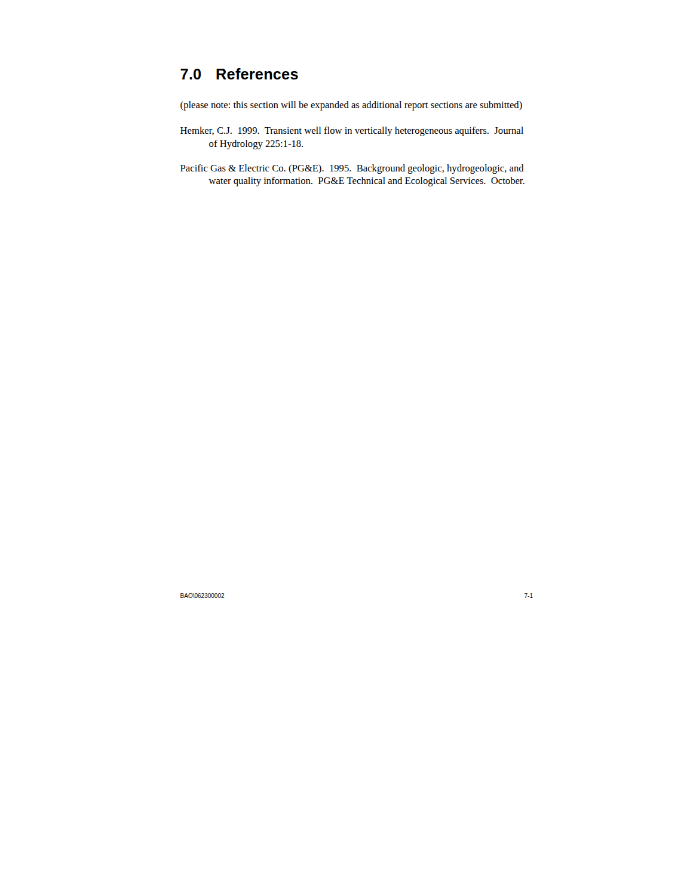7.0 References
(please note: this section will be expanded as additional report sections are submitted)
Hemker, C.J. 1999. Transient well flow in vertically heterogeneous aquifers. Journal of Hydrology 225:1-18.
Pacific Gas & Electric Co. (PG&E). 1995. Background geologic, hydrogeologic, and water quality information. PG&E Technical and Ecological Services. October.
BAO\062300002 7-1